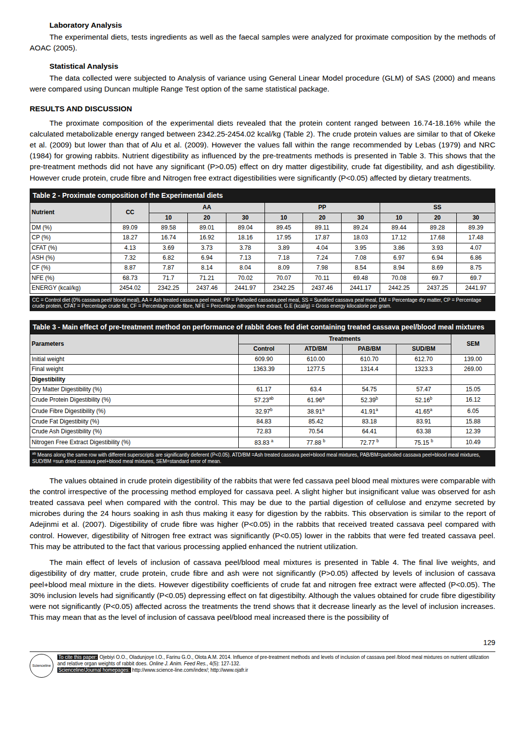Laboratory Analysis
The experimental diets, tests ingredients as well as the faecal samples were analyzed for proximate composition by the methods of AOAC (2005).
Statistical Analysis
The data collected were subjected to Analysis of variance using General Linear Model procedure (GLM) of SAS (2000) and means were compared using Duncan multiple Range Test option of the same statistical package.
RESULTS AND DISCUSSION
The proximate composition of the experimental diets revealed that the protein content ranged between 16.74-18.16% while the calculated metabolizable energy ranged between 2342.25-2454.02 kcal/kg (Table 2). The crude protein values are similar to that of Okeke et al. (2009) but lower than that of Alu et al. (2009). However the values fall within the range recommended by Lebas (1979) and NRC (1984) for growing rabbits. Nutrient digestibility as influenced by the pre-treatments methods is presented in Table 3. This shows that the pre-treatment methods did not have any significant (P>0.05) effect on dry matter digestibility, crude fat digestibility, and ash digestibility. However crude protein, crude fibre and Nitrogen free extract digestibilities were significantly (P<0.05) affected by dietary treatments.
Table 2 - Proximate composition of the Experimental diets
| Nutrient | CC | AA | PP | SS |
| --- | --- | --- | --- | --- |
| 10 | 20 | 30 | 10 | 20 | 30 | 10 | 20 | 30 |
| DM (%) | 89.09 | 89.58 | 89.01 | 89.04 | 89.45 | 89.11 | 89.24 | 89.44 | 89.28 | 89.39 |
| CP (%) | 18.27 | 16.74 | 16.92 | 18.16 | 17.95 | 17.87 | 18.03 | 17.12 | 17.68 | 17.48 |
| CFAT (%) | 4.13 | 3.69 | 3.73 | 3.78 | 3.89 | 4.04 | 3.95 | 3.86 | 3.93 | 4.07 |
| ASH (%) | 7.32 | 6.82 | 6.94 | 7.13 | 7.18 | 7.24 | 7.08 | 6.97 | 6.94 | 6.86 |
| CF (%) | 8.87 | 7.87 | 8.14 | 8.04 | 8.09 | 7.98 | 8.54 | 8.94 | 8.69 | 8.75 |
| NFE (%) | 68.73 | 71.7 | 71.21 | 70.02 | 70.07 | 70.11 | 69.48 | 70.08 | 69.7 | 69.7 |
| ENERGY (kcal/kg) | 2454.02 | 2342.25 | 2437.46 | 2441.97 | 2342.25 | 2437.46 | 2441.17 | 2442.25 | 2437.25 | 2441.97 |
CC = Control diet (0% cassava peel/ blood meal), AA = Ash treated cassava peel meal, PP = Parboiled cassava peel meal, SS = Sundried cassava peal meal, DM = Percentage dry matter, CP = Percentage crude protein, CFAT = Percentage crude fat, CF = Percentage crude fibre, NFE = Percentage nitrogen free extract, G.E (kcal/g) = Gross energy kilocalorie per gram.
Table 3 - Main effect of pre-treatment method on performance of rabbit does fed diet containing treated cassava peel/blood meal mixtures
| Parameters | Treatments | SEM |
| --- | --- | --- |
| Control | ATD/BM | PAB/BM | SUD/BM |
| Initial weight | 609.90 | 610.00 | 610.70 | 612.70 | 139.00 |
| Final weight | 1363.39 | 1277.5 | 1314.4 | 1323.3 | 269.00 |
| Digestibility | | | | | |
| Dry Matter Digestibility (%) | 61.17 | 63.4 | 54.75 | 57.47 | 15.05 |
| Crude Protein Digestibility (%) | 57.23 ab | 61.96 a | 52.39 b | 52.16 b | 16.12 |
| Crude Fibre Digestibility (%) | 32.97 b | 38.91 a | 41.91 a | 41.65 a | 6.05 |
| Crude Fat Digestibiity (%) | 84.83 | 85.42 | 83.18 | 83.91 | 15.88 |
| Crude Ash Digestibility (%) | 72.83 | 70.54 | 64.41 | 63.38 | 12.39 |
| Nitrogen Free Extract Digestibility (%) | 83.83 a | 77.88 b | 72.77 b | 75.15 b | 10.49 |
ab Means along the same row with different superscripts are significantly deferent (P<0.05). ATD/BM =Ash treated cassava peel+blood meal mixtures, PAB/BM=parboiled cassava peel+blood meal mixtures, SUD/BM =sun dried cassava peel+blood meal mixtures, SEM=standard error of mean.
The values obtained in crude protein digestibility of the rabbits that were fed cassava peel blood meal mixtures were comparable with the control irrespective of the processing method employed for cassava peel. A slight higher but insignificant value was observed for ash treated cassava peel when compared with the control. This may be due to the partial digestion of cellulose and enzyme secreted by microbes during the 24 hours soaking in ash thus making it easy for digestion by the rabbits. This observation is similar to the report of Adejinmi et al. (2007). Digestibility of crude fibre was higher (P<0.05) in the rabbits that received treated cassava peel compared with control. However, digestibility of Nitrogen free extract was significantly (P<0.05) lower in the rabbits that were fed treated cassava peel. This may be attributed to the fact that various processing applied enhanced the nutrient utilization.
The main effect of levels of inclusion of cassava peel/blood meal mixtures is presented in Table 4. The final live weights, and digestibility of dry matter, crude protein, crude fibre and ash were not significantly (P>0.05) affected by levels of inclusion of cassava peel+blood meal mixture in the diets. However digestibility coefficients of crude fat and nitrogen free extract were affected (P<0.05). The 30% inclusion levels had significantly (P<0.05) depressing effect on fat digestibilty. Although the values obtained for crude fibre digestibility were not significantly (P<0.05) affected across the treatments the trend shows that it decrease linearly as the level of inclusion increases. This may mean that as the level of inclusion of cassava peel/blood meal increased there is the possibility of
129
Scienceline
To cite this paper: Ojebiyi O.O., Oladunjoye I.O., Farinu G.O., Olota A.M. 2014. Influence of pre-treatment methods and levels of inclusion of cassava peel /blood meal mixtures on nutrient utilization and relative organ weights of rabbit does. Online J. Anim. Feed Res., 4(5): 127-132.
Scienceline/Journal homepages: http://www.science-line.com/index/; http://www.ojafr.ir